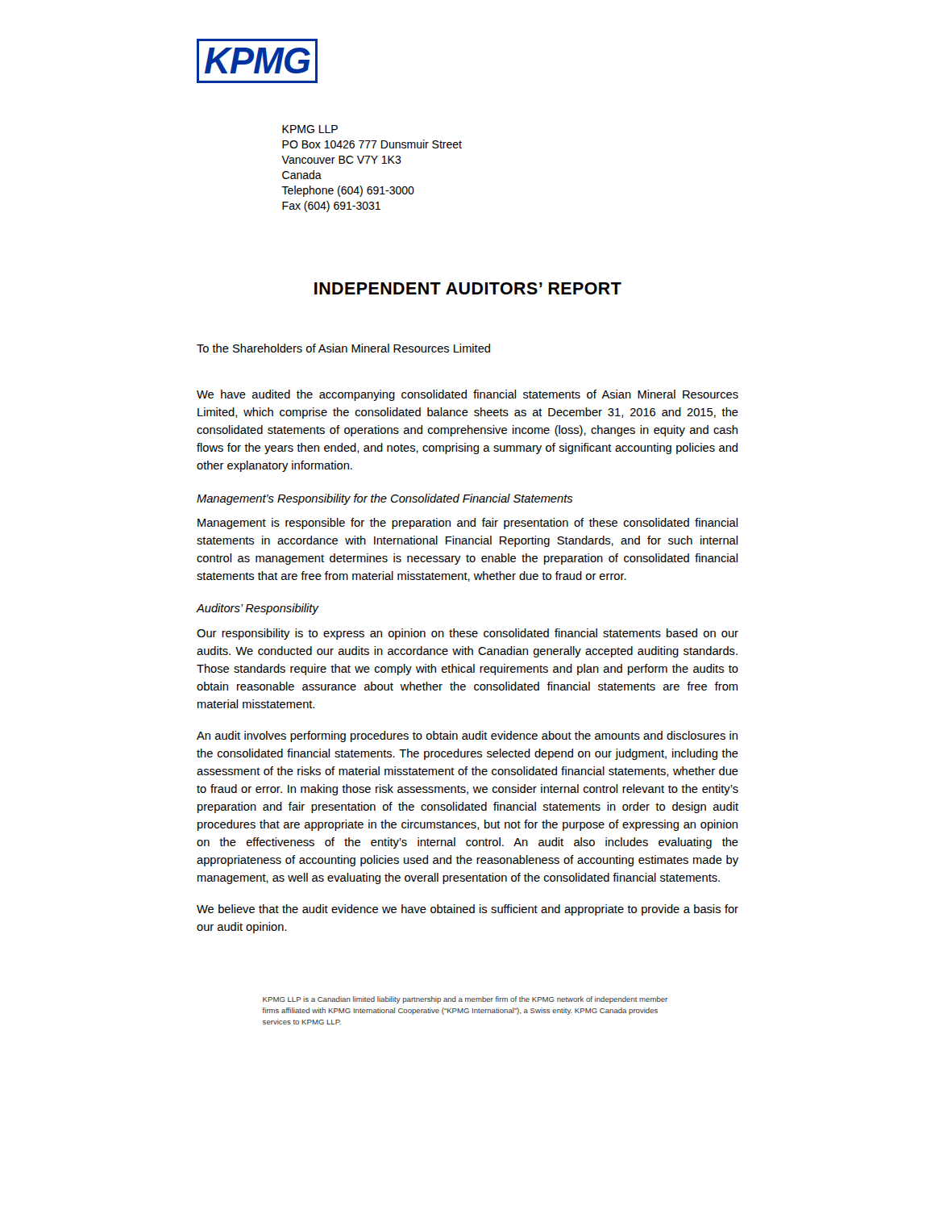KPMG
KPMG LLP
PO Box 10426 777 Dunsmuir Street
Vancouver BC V7Y 1K3
Canada
Telephone (604) 691-3000
Fax (604) 691-3031
INDEPENDENT AUDITORS’ REPORT
To the Shareholders of Asian Mineral Resources Limited
We have audited the accompanying consolidated financial statements of Asian Mineral Resources Limited, which comprise the consolidated balance sheets as at December 31, 2016 and 2015, the consolidated statements of operations and comprehensive income (loss), changes in equity and cash flows for the years then ended, and notes, comprising a summary of significant accounting policies and other explanatory information.
Management’s Responsibility for the Consolidated Financial Statements
Management is responsible for the preparation and fair presentation of these consolidated financial statements in accordance with International Financial Reporting Standards, and for such internal control as management determines is necessary to enable the preparation of consolidated financial statements that are free from material misstatement, whether due to fraud or error.
Auditors’ Responsibility
Our responsibility is to express an opinion on these consolidated financial statements based on our audits. We conducted our audits in accordance with Canadian generally accepted auditing standards. Those standards require that we comply with ethical requirements and plan and perform the audits to obtain reasonable assurance about whether the consolidated financial statements are free from material misstatement.
An audit involves performing procedures to obtain audit evidence about the amounts and disclosures in the consolidated financial statements. The procedures selected depend on our judgment, including the assessment of the risks of material misstatement of the consolidated financial statements, whether due to fraud or error. In making those risk assessments, we consider internal control relevant to the entity’s preparation and fair presentation of the consolidated financial statements in order to design audit procedures that are appropriate in the circumstances, but not for the purpose of expressing an opinion on the effectiveness of the entity’s internal control. An audit also includes evaluating the appropriateness of accounting policies used and the reasonableness of accounting estimates made by management, as well as evaluating the overall presentation of the consolidated financial statements.
We believe that the audit evidence we have obtained is sufficient and appropriate to provide a basis for our audit opinion.
KPMG LLP is a Canadian limited liability partnership and a member firm of the KPMG network of independent member
firms affiliated with KPMG International Cooperative (“KPMG International”), a Swiss entity. KPMG Canada provides
services to KPMG LLP.